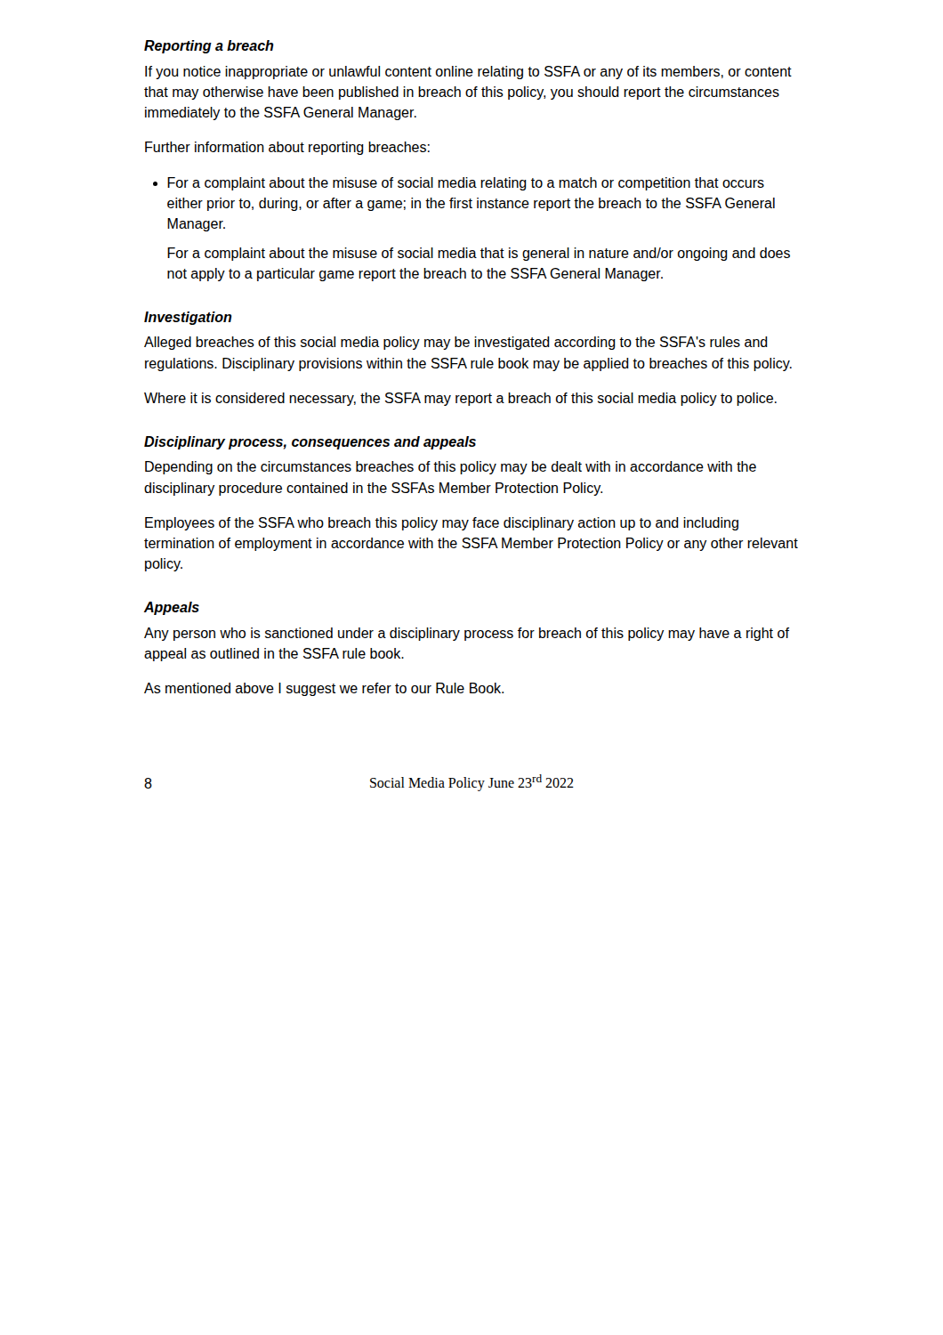Reporting a breach
If you notice inappropriate or unlawful content online relating to SSFA or any of its members, or content that may otherwise have been published in breach of this policy, you should report the circumstances immediately to the SSFA General Manager.
Further information about reporting breaches:
For a complaint about the misuse of social media relating to a match or competition that occurs either prior to, during, or after a game; in the first instance report the breach to the SSFA General Manager.
For a complaint about the misuse of social media that is general in nature and/or ongoing and does not apply to a particular game report the breach to the SSFA General Manager.
Investigation
Alleged breaches of this social media policy may be investigated according to the SSFA's rules and regulations. Disciplinary provisions within the SSFA rule book may be applied to breaches of this policy.
Where it is considered necessary, the SSFA may report a breach of this social media policy to police.
Disciplinary process, consequences and appeals
Depending on the circumstances breaches of this policy may be dealt with in accordance with the disciplinary procedure contained in the SSFAs Member Protection Policy.
Employees of the SSFA who breach this policy may face disciplinary action up to and including termination of employment in accordance with the SSFA Member Protection Policy or any other relevant policy.
Appeals
Any person who is sanctioned under a disciplinary process for breach of this policy may have a right of appeal as outlined in the SSFA rule book.
As mentioned above I suggest we refer to our Rule Book.
8 Social Media Policy June 23rd 2022 8